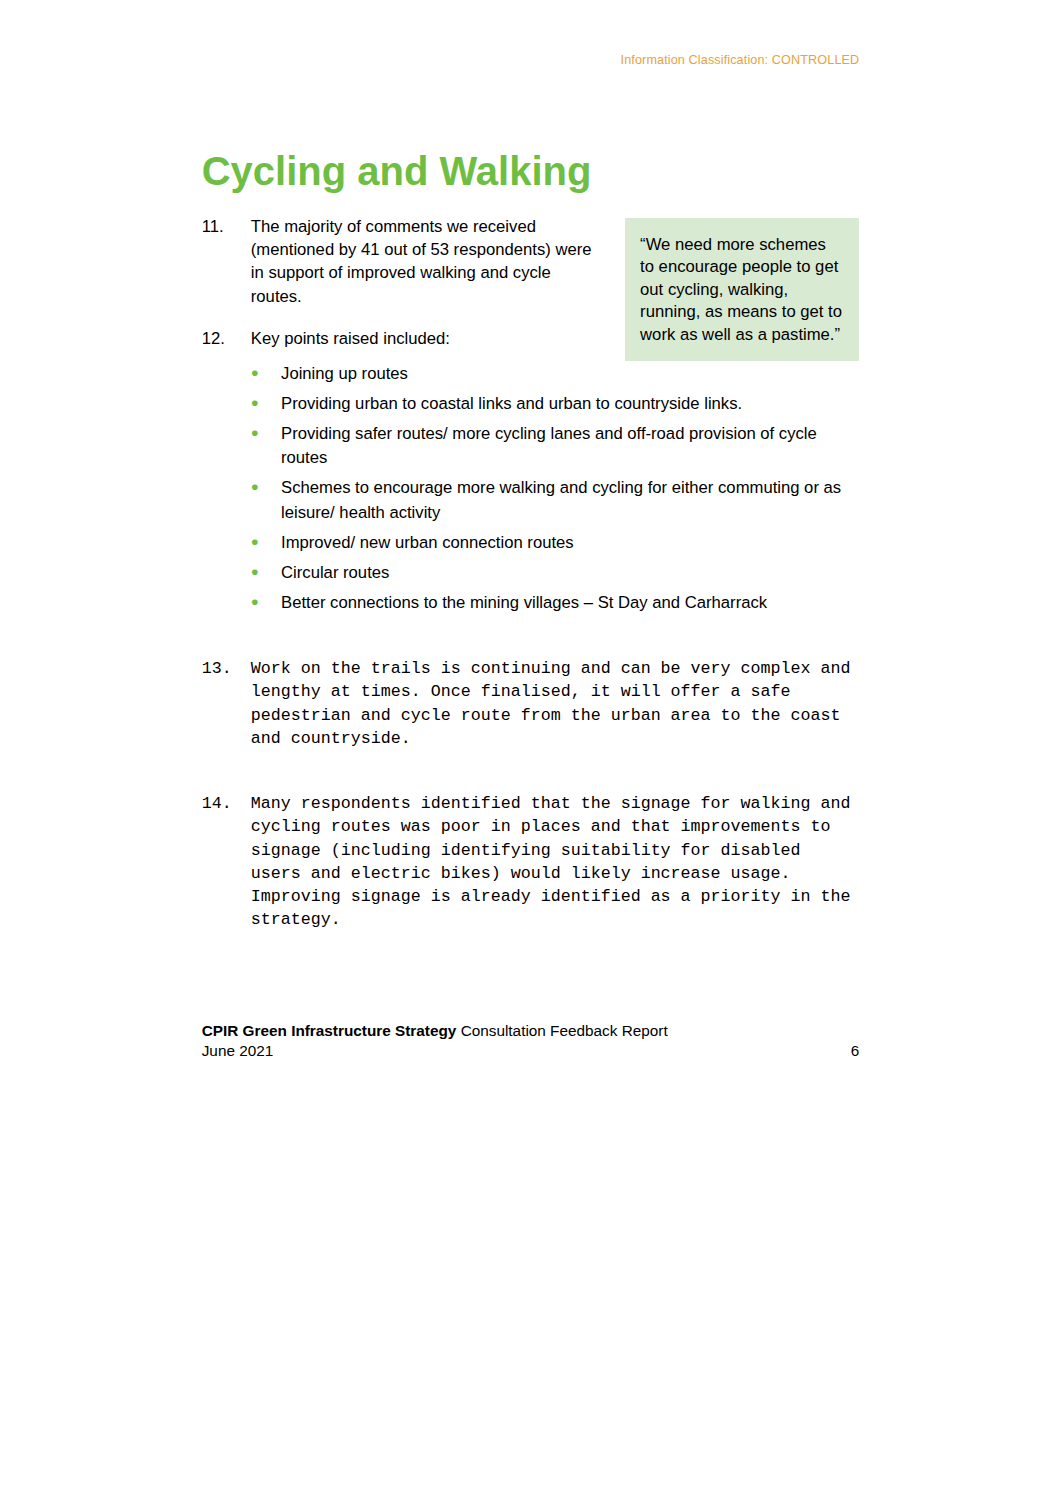Information Classification: CONTROLLED
Cycling and Walking
“We need more schemes to encourage people to get out cycling, walking, running, as means to get to work as well as a pastime.”
11. The majority of comments we received (mentioned by 41 out of 53 respondents) were in support of improved walking and cycle routes.
12. Key points raised included:
Joining up routes
Providing urban to coastal links and urban to countryside links.
Providing safer routes/ more cycling lanes and off-road provision of cycle routes
Schemes to encourage more walking and cycling for either commuting or as leisure/ health activity
Improved/ new urban connection routes
Circular routes
Better connections to the mining villages – St Day and Carharrack
13. Work on the trails is continuing and can be very complex and lengthy at times. Once finalised, it will offer a safe pedestrian and cycle route from the urban area to the coast and countryside.
14. Many respondents identified that the signage for walking and cycling routes was poor in places and that improvements to signage (including identifying suitability for disabled users and electric bikes) would likely increase usage. Improving signage is already identified as a priority in the strategy.
CPIR Green Infrastructure Strategy Consultation Feedback Report
June 2021
6